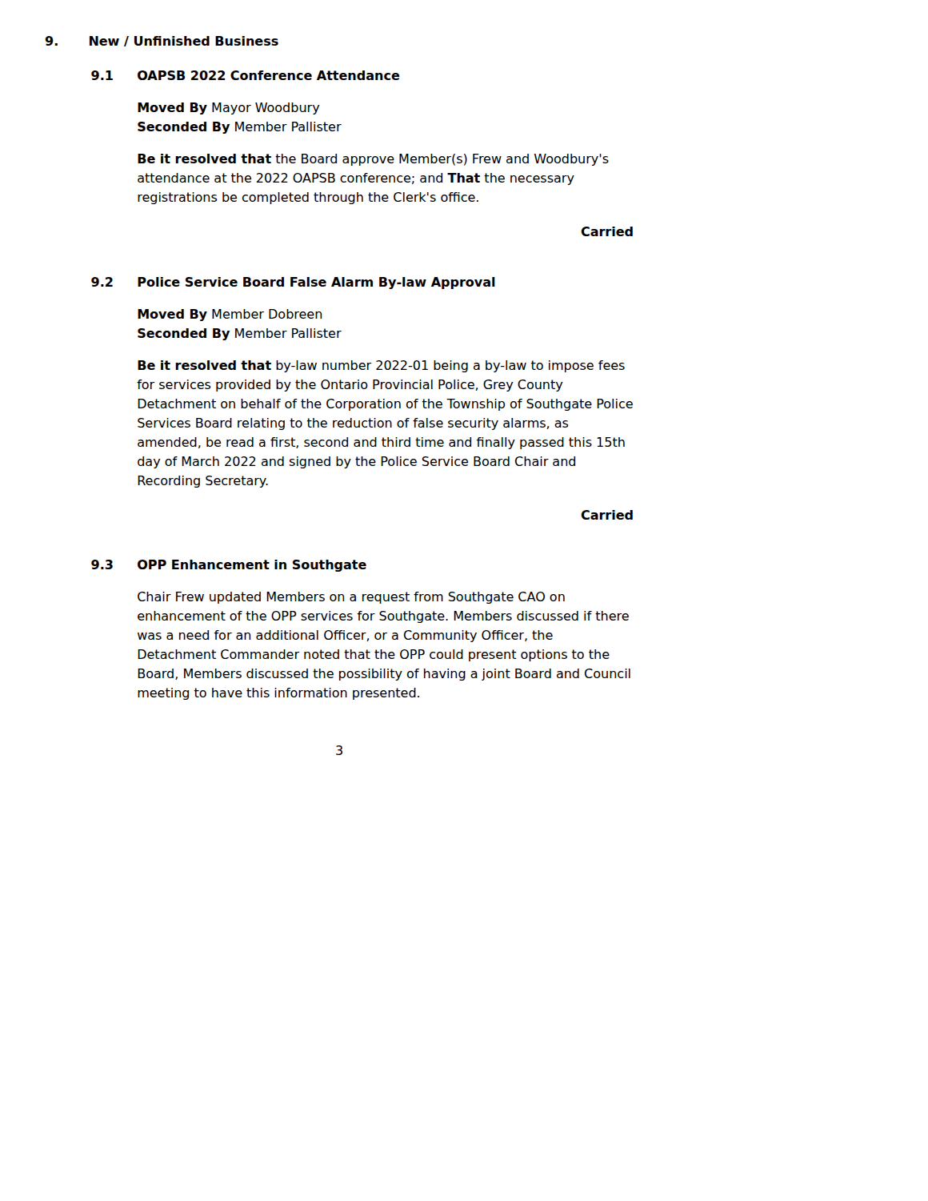9. New / Unfinished Business
9.1 OAPSB 2022 Conference Attendance
Moved By Mayor Woodbury
Seconded By Member Pallister
Be it resolved that the Board approve Member(s) Frew and Woodbury's attendance at the 2022 OAPSB conference; and That the necessary registrations be completed through the Clerk's office.
Carried
9.2 Police Service Board False Alarm By-law Approval
Moved By Member Dobreen
Seconded By Member Pallister
Be it resolved that by-law number 2022-01 being a by-law to impose fees for services provided by the Ontario Provincial Police, Grey County Detachment on behalf of the Corporation of the Township of Southgate Police Services Board relating to the reduction of false security alarms, as amended, be read a first, second and third time and finally passed this 15th day of March 2022 and signed by the Police Service Board Chair and Recording Secretary.
Carried
9.3 OPP Enhancement in Southgate
Chair Frew updated Members on a request from Southgate CAO on enhancement of the OPP services for Southgate. Members discussed if there was a need for an additional Officer, or a Community Officer, the Detachment Commander noted that the OPP could present options to the Board, Members discussed the possibility of having a joint Board and Council meeting to have this information presented.
3